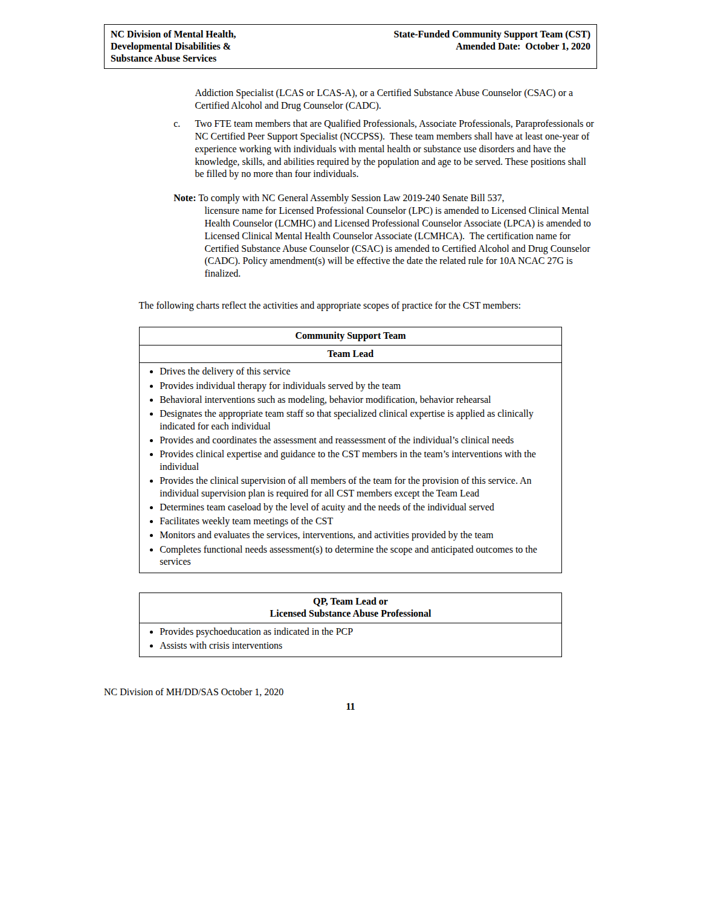NC Division of Mental Health,
Developmental Disabilities &
Substance Abuse Services
State-Funded Community Support Team (CST)
Amended Date: October 1, 2020
Addiction Specialist (LCAS or LCAS-A), or a Certified Substance Abuse Counselor (CSAC) or a Certified Alcohol and Drug Counselor (CADC).
c. Two FTE team members that are Qualified Professionals, Associate Professionals, Paraprofessionals or NC Certified Peer Support Specialist (NCCPSS). These team members shall have at least one-year of experience working with individuals with mental health or substance use disorders and have the knowledge, skills, and abilities required by the population and age to be served. These positions shall be filled by no more than four individuals.
Note: To comply with NC General Assembly Session Law 2019-240 Senate Bill 537,
licensure name for Licensed Professional Counselor (LPC) is amended to Licensed Clinical Mental Health Counselor (LCMHC) and Licensed Professional Counselor Associate (LPCA) is amended to Licensed Clinical Mental Health Counselor Associate (LCMHCA). The certification name for Certified Substance Abuse Counselor (CSAC) is amended to Certified Alcohol and Drug Counselor (CADC). Policy amendment(s) will be effective the date the related rule for 10A NCAC 27G is finalized.
The following charts reflect the activities and appropriate scopes of practice for the CST members:
| Community Support Team |
| --- |
| Team Lead |
| Drives the delivery of this service Provides individual therapy for individuals served by the team Behavioral interventions such as modeling, behavior modification, behavior rehearsal Designates the appropriate team staff so that specialized clinical expertise is applied as clinically indicated for each individual Provides and coordinates the assessment and reassessment of the individual’s clinical needs Provides clinical expertise and guidance to the CST members in the team’s interventions with the individual Provides the clinical supervision of all members of the team for the provision of this service. An individual supervision plan is required for all CST members except the Team Lead Determines team caseload by the level of acuity and the needs of the individual served Facilitates weekly team meetings of the CST Monitors and evaluates the services, interventions, and activities provided by the team Completes functional needs assessment(s) to determine the scope and anticipated outcomes to the services |
| QP, Team Lead or Licensed Substance Abuse Professional |
| --- |
| Provides psychoeducation as indicated in the PCP Assists with crisis interventions |
NC Division of MH/DD/SAS October 1, 2020
11